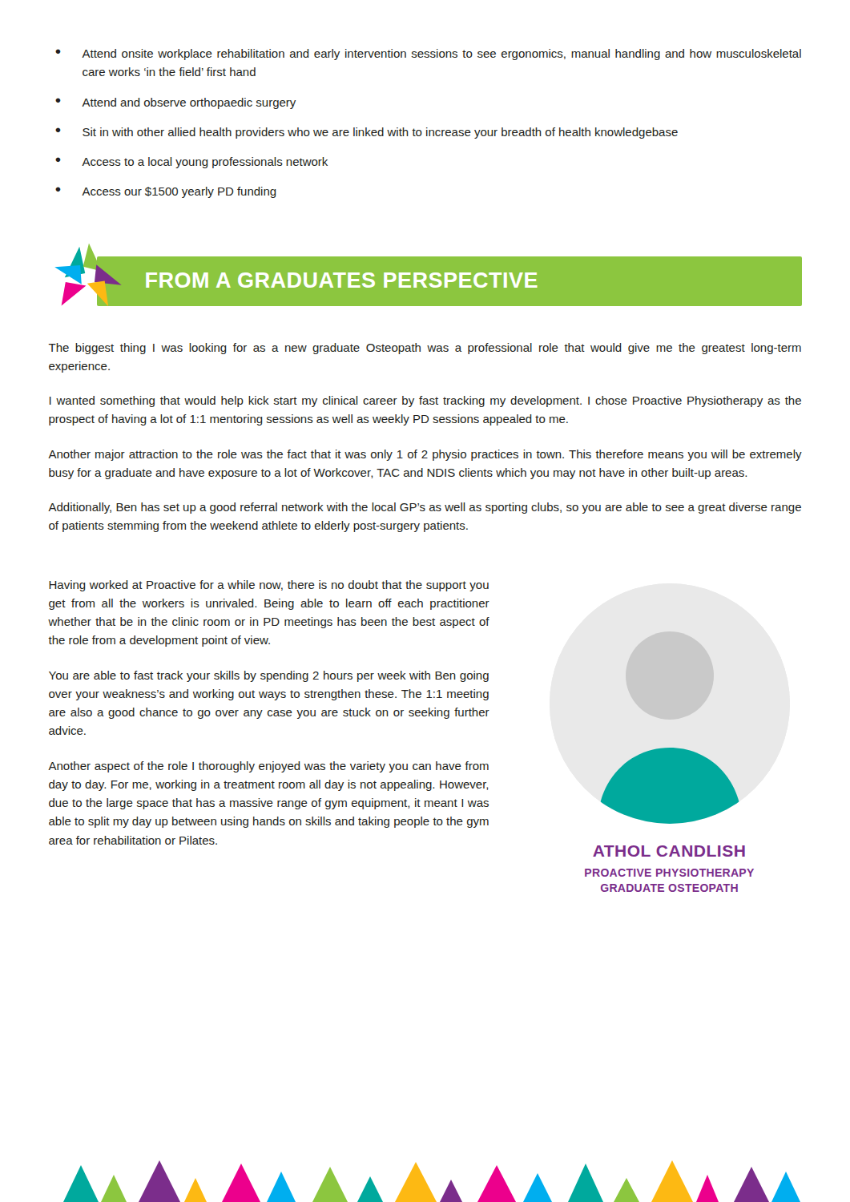Attend onsite workplace rehabilitation and early intervention sessions to see ergonomics, manual handling and how musculoskeletal care works ‘in the field’ first hand
Attend and observe orthopaedic surgery
Sit in with other allied health providers who we are linked with to increase your breadth of health knowledgebase
Access to a local young professionals network
Access our $1500 yearly PD funding
FROM A GRADUATES PERSPECTIVE
The biggest thing I was looking for as a new graduate Osteopath was a professional role that would give me the greatest long-term experience.
I wanted something that would help kick start my clinical career by fast tracking my development. I chose Proactive Physiotherapy as the prospect of having a lot of 1:1 mentoring sessions as well as weekly PD sessions appealed to me.
Another major attraction to the role was the fact that it was only 1 of 2 physio practices in town. This therefore means you will be extremely busy for a graduate and have exposure to a lot of Workcover, TAC and NDIS clients which you may not have in other built-up areas.
Additionally, Ben has set up a good referral network with the local GP’s as well as sporting clubs, so you are able to see a great diverse range of patients stemming from the weekend athlete to elderly post-surgery patients.
Having worked at Proactive for a while now, there is no doubt that the support you get from all the workers is unrivaled. Being able to learn off each practitioner whether that be in the clinic room or in PD meetings has been the best aspect of the role from a development point of view.
You are able to fast track your skills by spending 2 hours per week with Ben going over your weakness’s and working out ways to strengthen these. The 1:1 meeting are also a good chance to go over any case you are stuck on or seeking further advice.
Another aspect of the role I thoroughly enjoyed was the variety you can have from day to day. For me, working in a treatment room all day is not appealing. However, due to the large space that has a massive range of gym equipment, it meant I was able to split my day up between using hands on skills and taking people to the gym area for rehabilitation or Pilates.
ATHOL CANDLISH
PROACTIVE PHYSIOTHERAPY
GRADUATE OSTEOPATH